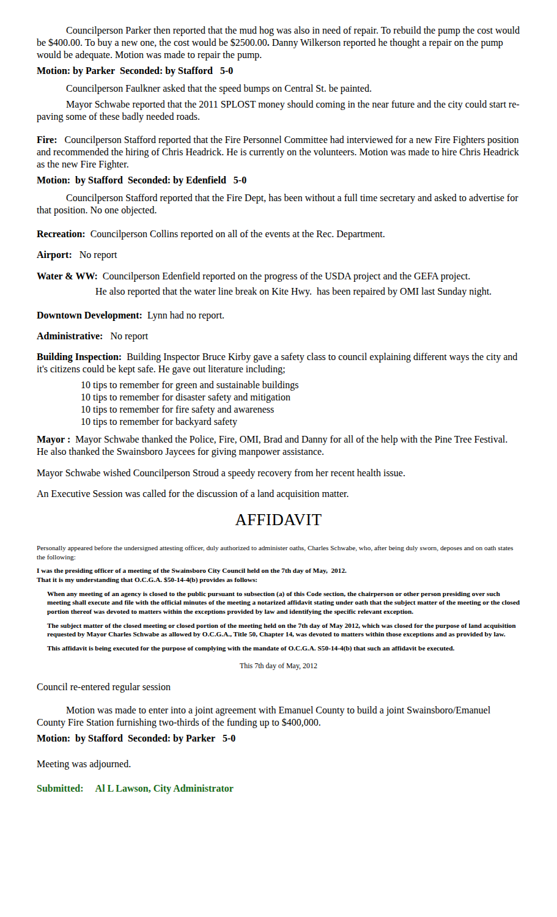Councilperson Parker then reported that the mud hog was also in need of repair. To rebuild the pump the cost would be $400.00. To buy a new one, the cost would be $2500.00. Danny Wilkerson reported he thought a repair on the pump would be adequate. Motion was made to repair the pump.
Motion: by Parker Seconded: by Stafford 5-0
Councilperson Faulkner asked that the speed bumps on Central St. be painted.
Mayor Schwabe reported that the 2011 SPLOST money should coming in the near future and the city could start re-paving some of these badly needed roads.
Fire: Councilperson Stafford reported that the Fire Personnel Committee had interviewed for a new Fire Fighters position and recommended the hiring of Chris Headrick. He is currently on the volunteers. Motion was made to hire Chris Headrick as the new Fire Fighter.
Motion: by Stafford Seconded: by Edenfield 5-0
Councilperson Stafford reported that the Fire Dept, has been without a full time secretary and asked to advertise for that position. No one objected.
Recreation: Councilperson Collins reported on all of the events at the Rec. Department.
Airport: No report
Water & WW: Councilperson Edenfield reported on the progress of the USDA project and the GEFA project.
He also reported that the water line break on Kite Hwy. has been repaired by OMI last Sunday night.
Downtown Development: Lynn had no report.
Administrative: No report
Building Inspection: Building Inspector Bruce Kirby gave a safety class to council explaining different ways the city and it's citizens could be kept safe. He gave out literature including;
10 tips to remember for green and sustainable buildings
10 tips to remember for disaster safety and mitigation
10 tips to remember for fire safety and awareness
10 tips to remember for backyard safety
Mayor : Mayor Schwabe thanked the Police, Fire, OMI, Brad and Danny for all of the help with the Pine Tree Festival. He also thanked the Swainsboro Jaycees for giving manpower assistance.
Mayor Schwabe wished Councilperson Stroud a speedy recovery from her recent health issue.
An Executive Session was called for the discussion of a land acquisition matter.
AFFIDAVIT
Personally appeared before the undersigned attesting officer, duly authorized to administer oaths, Charles Schwabe, who, after being duly sworn, deposes and on oath states the following:
I was the presiding officer of a meeting of the Swainsboro City Council held on the 7th day of May, 2012.
That it is my understanding that O.C.G.A. $50-14-4(b) provides as follows:
When any meeting of an agency is closed to the public pursuant to subsection (a) of this Code section, the chairperson or other person presiding over such meeting shall execute and file with the official minutes of the meeting a notarized affidavit stating under oath that the subject matter of the meeting or the closed portion thereof was devoted to matters within the exceptions provided by law and identifying the specific relevant exception.
The subject matter of the closed meeting or closed portion of the meeting held on the 7th day of May 2012, which was closed for the purpose of land acquisition requested by Mayor Charles Schwabe as allowed by O.C.G.A., Title 50, Chapter 14, was devoted to matters within those exceptions and as provided by law.
This affidavit is being executed for the purpose of complying with the mandate of O.C.G.A. S50-14-4(b) that such an affidavit be executed.
This 7th day of May, 2012
Council re-entered regular session
Motion was made to enter into a joint agreement with Emanuel County to build a joint Swainsboro/Emanuel County Fire Station furnishing two-thirds of the funding up to $400,000.
Motion: by Stafford Seconded: by Parker 5-0
Meeting was adjourned.
Submitted: Al L Lawson, City Administrator